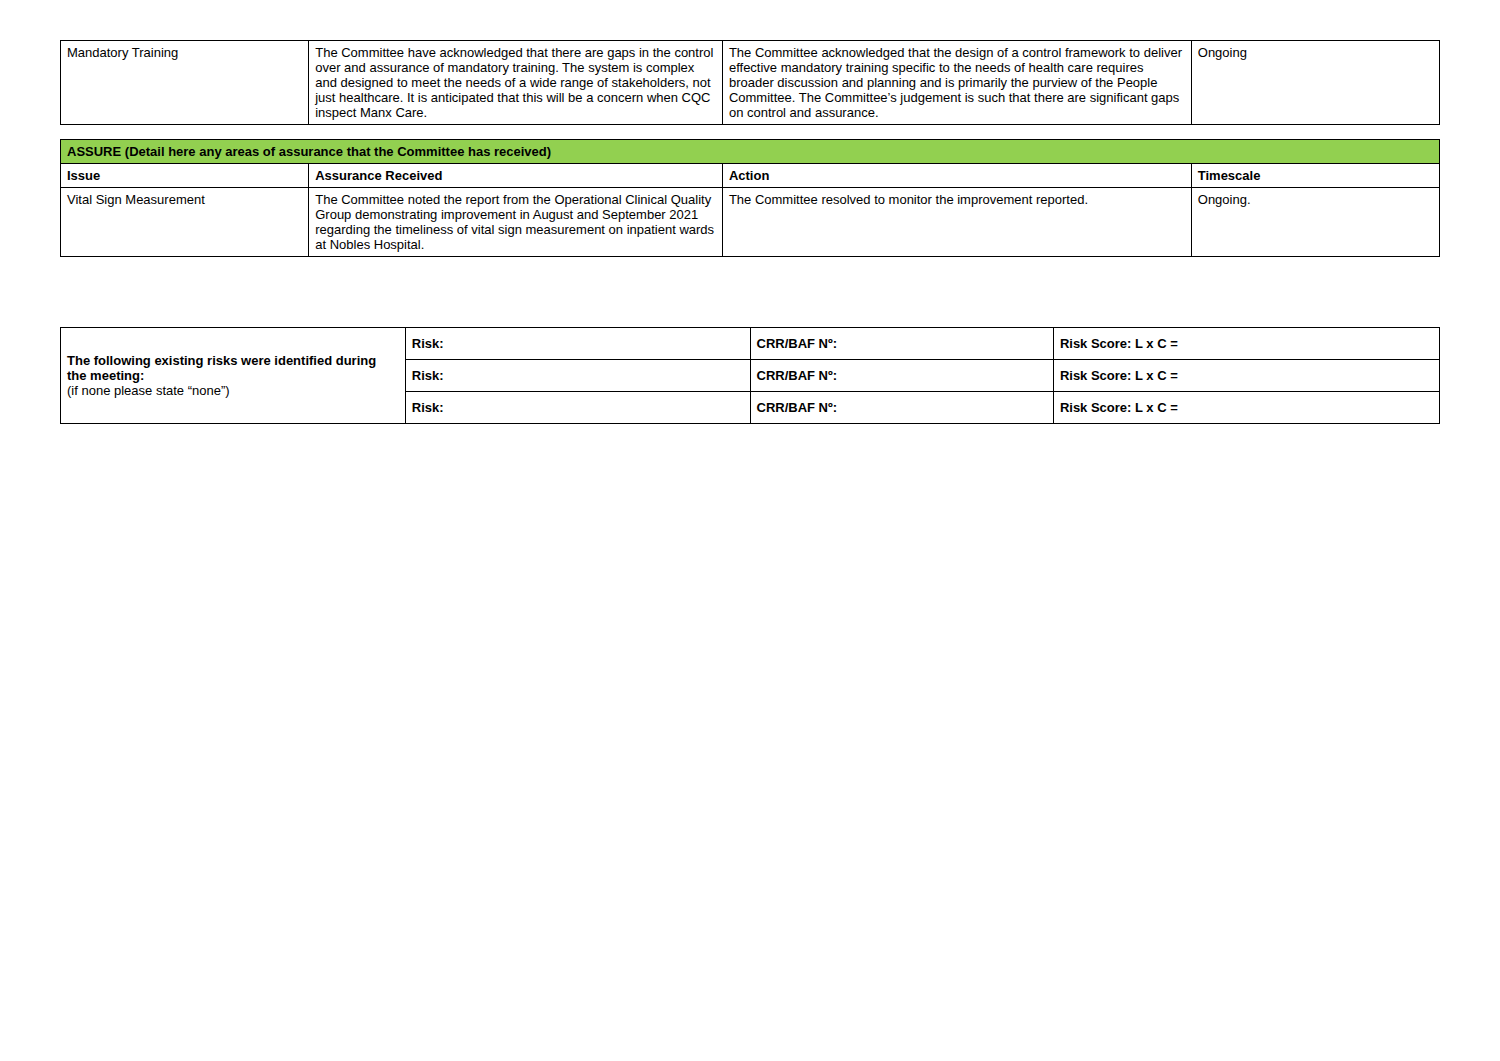| Mandatory Training | The Committee have acknowledged that there are gaps in the control over and assurance of mandatory training. The system is complex and designed to meet the needs of a wide range of stakeholders, not just healthcare. It is anticipated that this will be a concern when CQC inspect Manx Care. | The Committee acknowledged that the design of a control framework to deliver effective mandatory training specific to the needs of health care requires broader discussion and planning and is primarily the purview of the People Committee. The Committee’s judgement is such that there are significant gaps on control and assurance. | Ongoing |
| ASSURE (Detail here any areas of assurance that the Committee has received) |
| Issue | Assurance Received | Action | Timescale |
| Vital Sign Measurement | The Committee noted the report from the Operational Clinical Quality Group demonstrating improvement in August and September 2021 regarding the timeliness of vital sign measurement on inpatient wards at Nobles Hospital. | The Committee resolved to monitor the improvement reported. | Ongoing. |
| The following existing risks were identified during the meeting: (if none please state “none”) | Risk: | CRR/BAF Nº: | Risk Score: L x C = |
| Risk: | CRR/BAF Nº: | Risk Score: L x C = |
| Risk: | CRR/BAF Nº: | Risk Score: L x C = |